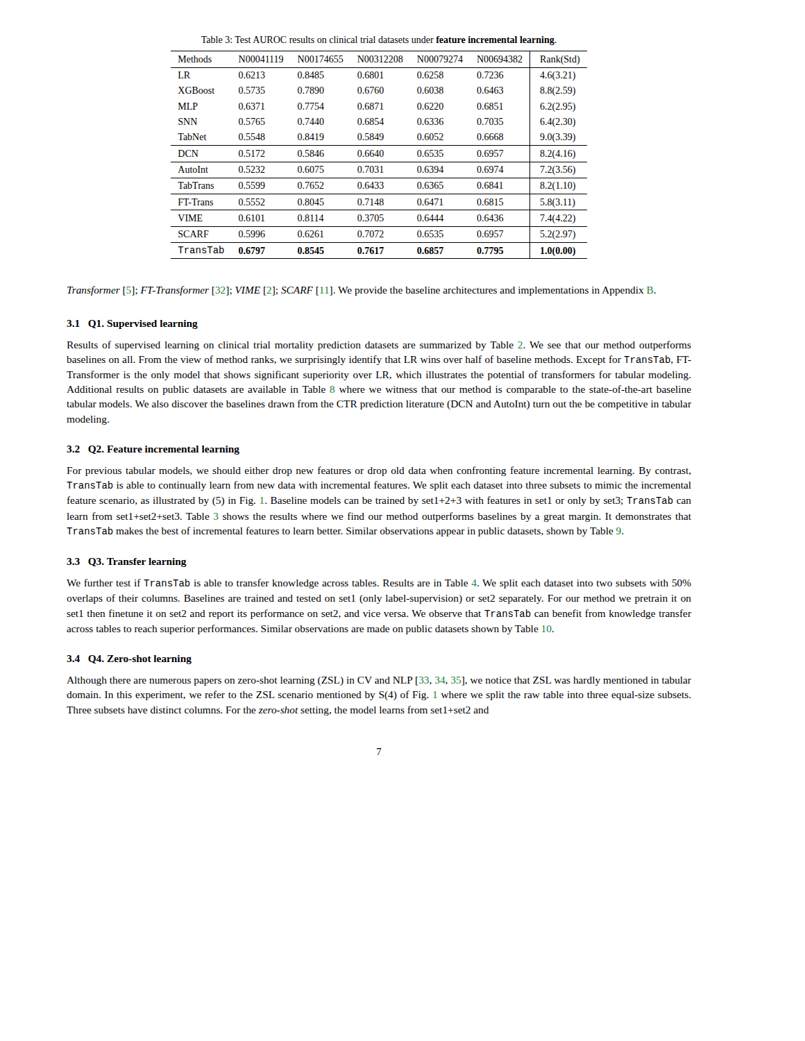Table 3: Test AUROC results on clinical trial datasets under feature incremental learning.
| Methods | N00041119 | N00174655 | N00312208 | N00079274 | N00694382 | Rank(Std) |
| --- | --- | --- | --- | --- | --- | --- |
| LR | 0.6213 | 0.8485 | 0.6801 | 0.6258 | 0.7236 | 4.6(3.21) |
| XGBoost | 0.5735 | 0.7890 | 0.6760 | 0.6038 | 0.6463 | 8.8(2.59) |
| MLP | 0.6371 | 0.7754 | 0.6871 | 0.6220 | 0.6851 | 6.2(2.95) |
| SNN | 0.5765 | 0.7440 | 0.6854 | 0.6336 | 0.7035 | 6.4(2.30) |
| TabNet | 0.5548 | 0.8419 | 0.5849 | 0.6052 | 0.6668 | 9.0(3.39) |
| DCN | 0.5172 | 0.5846 | 0.6640 | 0.6535 | 0.6957 | 8.2(4.16) |
| AutoInt | 0.5232 | 0.6075 | 0.7031 | 0.6394 | 0.6974 | 7.2(3.56) |
| TabTrans | 0.5599 | 0.7652 | 0.6433 | 0.6365 | 0.6841 | 8.2(1.10) |
| FT-Trans | 0.5552 | 0.8045 | 0.7148 | 0.6471 | 0.6815 | 5.8(3.11) |
| VIME | 0.6101 | 0.8114 | 0.3705 | 0.6444 | 0.6436 | 7.4(4.22) |
| SCARF | 0.5996 | 0.6261 | 0.7072 | 0.6535 | 0.6957 | 5.2(2.97) |
| TransTab | 0.6797 | 0.8545 | 0.7617 | 0.6857 | 0.7795 | 1.0(0.00) |
Transformer [5]; FT-Transformer [32]; VIME [2]; SCARF [11]. We provide the baseline architectures and implementations in Appendix B.
3.1 Q1. Supervised learning
Results of supervised learning on clinical trial mortality prediction datasets are summarized by Table 2. We see that our method outperforms baselines on all. From the view of method ranks, we surprisingly identify that LR wins over half of baseline methods. Except for TransTab, FT-Transformer is the only model that shows significant superiority over LR, which illustrates the potential of transformers for tabular modeling. Additional results on public datasets are available in Table 8 where we witness that our method is comparable to the state-of-the-art baseline tabular models. We also discover the baselines drawn from the CTR prediction literature (DCN and AutoInt) turn out the be competitive in tabular modeling.
3.2 Q2. Feature incremental learning
For previous tabular models, we should either drop new features or drop old data when confronting feature incremental learning. By contrast, TransTab is able to continually learn from new data with incremental features. We split each dataset into three subsets to mimic the incremental feature scenario, as illustrated by (5) in Fig. 1. Baseline models can be trained by set1+2+3 with features in set1 or only by set3; TransTab can learn from set1+set2+set3. Table 3 shows the results where we find our method outperforms baselines by a great margin. It demonstrates that TransTab makes the best of incremental features to learn better. Similar observations appear in public datasets, shown by Table 9.
3.3 Q3. Transfer learning
We further test if TransTab is able to transfer knowledge across tables. Results are in Table 4. We split each dataset into two subsets with 50% overlaps of their columns. Baselines are trained and tested on set1 (only label-supervision) or set2 separately. For our method we pretrain it on set1 then finetune it on set2 and report its performance on set2, and vice versa. We observe that TransTab can benefit from knowledge transfer across tables to reach superior performances. Similar observations are made on public datasets shown by Table 10.
3.4 Q4. Zero-shot learning
Although there are numerous papers on zero-shot learning (ZSL) in CV and NLP [33, 34, 35], we notice that ZSL was hardly mentioned in tabular domain. In this experiment, we refer to the ZSL scenario mentioned by S(4) of Fig. 1 where we split the raw table into three equal-size subsets. Three subsets have distinct columns. For the zero-shot setting, the model learns from set1+set2 and
7